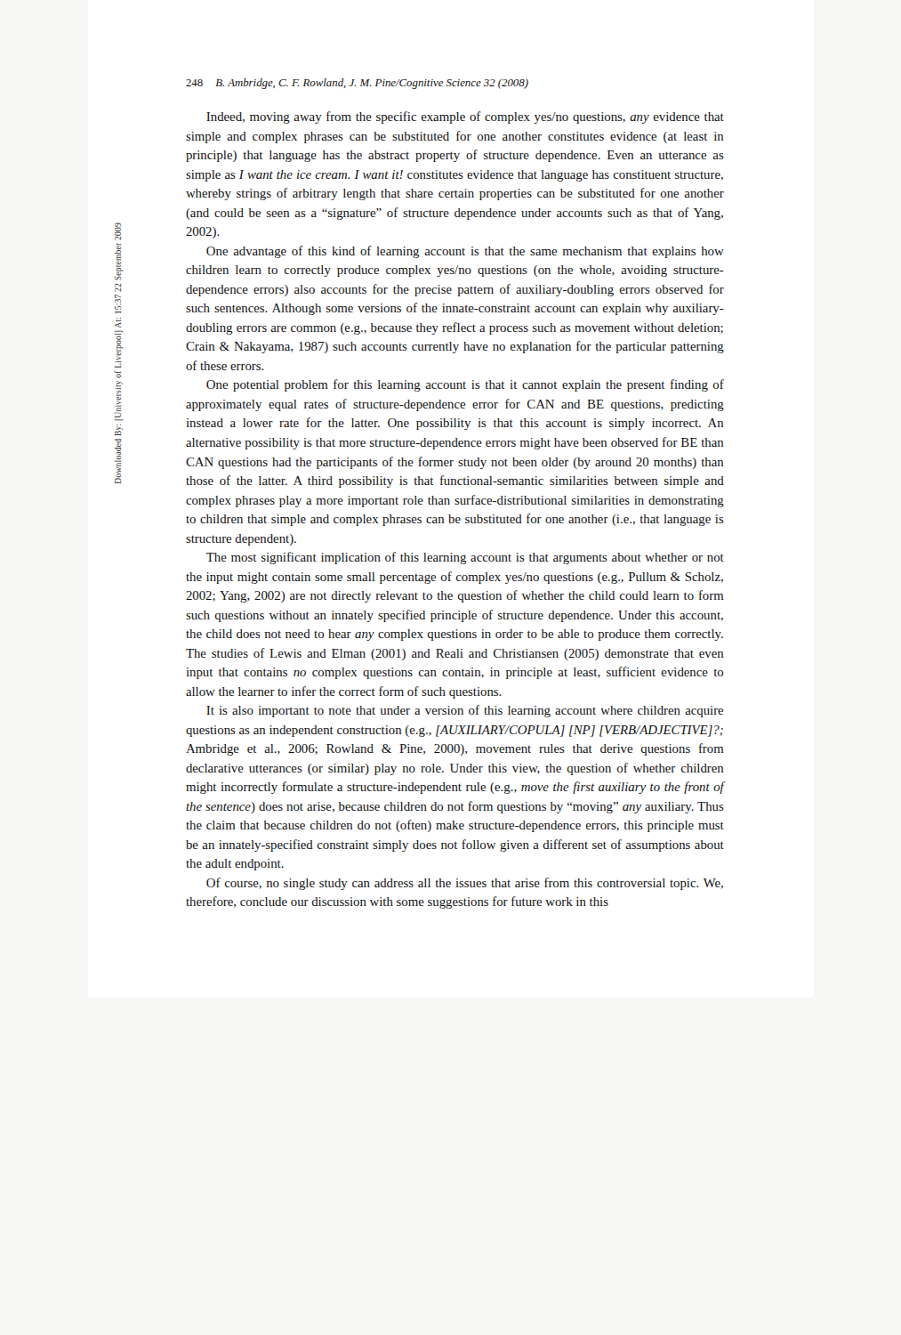Downloaded By: [University of Liverpool] At: 15:37 22 September 2009
248 B. Ambridge, C. F. Rowland, J. M. Pine/Cognitive Science 32 (2008)
Indeed, moving away from the specific example of complex yes/no questions, any evidence that simple and complex phrases can be substituted for one another constitutes evidence (at least in principle) that language has the abstract property of structure dependence. Even an utterance as simple as I want the ice cream. I want it! constitutes evidence that language has constituent structure, whereby strings of arbitrary length that share certain properties can be substituted for one another (and could be seen as a “signature” of structure dependence under accounts such as that of Yang, 2002).
One advantage of this kind of learning account is that the same mechanism that explains how children learn to correctly produce complex yes/no questions (on the whole, avoiding structure-dependence errors) also accounts for the precise pattern of auxiliary-doubling errors observed for such sentences. Although some versions of the innate-constraint account can explain why auxiliary-doubling errors are common (e.g., because they reflect a process such as movement without deletion; Crain & Nakayama, 1987) such accounts currently have no explanation for the particular patterning of these errors.
One potential problem for this learning account is that it cannot explain the present finding of approximately equal rates of structure-dependence error for CAN and BE questions, predicting instead a lower rate for the latter. One possibility is that this account is simply incorrect. An alternative possibility is that more structure-dependence errors might have been observed for BE than CAN questions had the participants of the former study not been older (by around 20 months) than those of the latter. A third possibility is that functional-semantic similarities between simple and complex phrases play a more important role than surface-distributional similarities in demonstrating to children that simple and complex phrases can be substituted for one another (i.e., that language is structure dependent).
The most significant implication of this learning account is that arguments about whether or not the input might contain some small percentage of complex yes/no questions (e.g., Pullum & Scholz, 2002; Yang, 2002) are not directly relevant to the question of whether the child could learn to form such questions without an innately specified principle of structure dependence. Under this account, the child does not need to hear any complex questions in order to be able to produce them correctly. The studies of Lewis and Elman (2001) and Reali and Christiansen (2005) demonstrate that even input that contains no complex questions can contain, in principle at least, sufficient evidence to allow the learner to infer the correct form of such questions.
It is also important to note that under a version of this learning account where children acquire questions as an independent construction (e.g., [AUXILIARY/COPULA] [NP] [VERB/ADJECTIVE]?; Ambridge et al., 2006; Rowland & Pine, 2000), movement rules that derive questions from declarative utterances (or similar) play no role. Under this view, the question of whether children might incorrectly formulate a structure-independent rule (e.g., move the first auxiliary to the front of the sentence) does not arise, because children do not form questions by “moving” any auxiliary. Thus the claim that because children do not (often) make structure-dependence errors, this principle must be an innately-specified constraint simply does not follow given a different set of assumptions about the adult endpoint.
Of course, no single study can address all the issues that arise from this controversial topic. We, therefore, conclude our discussion with some suggestions for future work in this